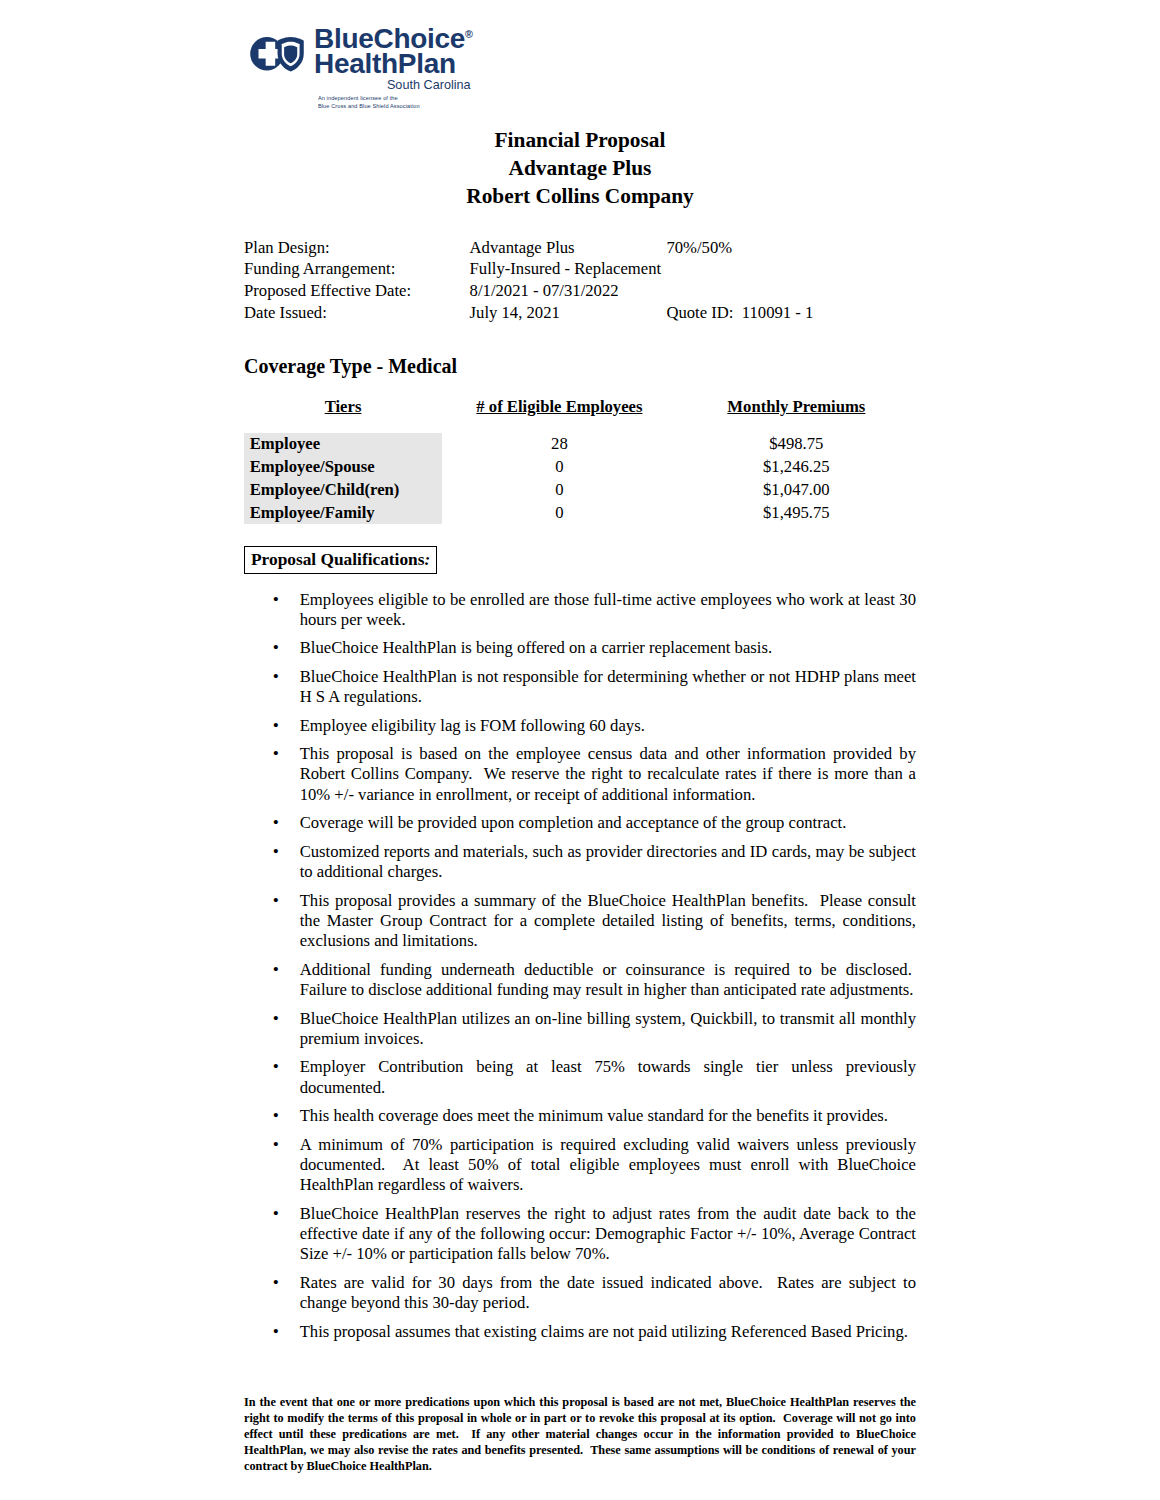BlueChoice®
HealthPlan
South Carolina
An independent licensee of the
Blue Cross and Blue Shield Association
Financial Proposal Advantage Plus Robert Collins Company
| Plan Design: | Advantage Plus | 70%/50% |
| Funding Arrangement: | Fully-Insured - Replacement |
| Proposed Effective Date: | 8/1/2021 - 07/31/2022 |
| Date Issued: | July 14, 2021 | Quote ID: 110091 - 1 |
Coverage Type - Medical
| Tiers | # of Eligible Employees | Monthly Premiums |
| --- | --- | --- |
| Employee | 28 | $498.75 |
| Employee/Spouse | 0 | $1,246.25 |
| Employee/Child(ren) | 0 | $1,047.00 |
| Employee/Family | 0 | $1,495.75 |
Proposal Qualifications:
Employees eligible to be enrolled are those full-time active employees who work at least 30 hours per week.
BlueChoice HealthPlan is being offered on a carrier replacement basis.
BlueChoice HealthPlan is not responsible for determining whether or not HDHP plans meet H S A regulations.
Employee eligibility lag is FOM following 60 days.
This proposal is based on the employee census data and other information provided by Robert Collins Company. We reserve the right to recalculate rates if there is more than a 10% +/- variance in enrollment, or receipt of additional information.
Coverage will be provided upon completion and acceptance of the group contract.
Customized reports and materials, such as provider directories and ID cards, may be subject to additional charges.
This proposal provides a summary of the BlueChoice HealthPlan benefits. Please consult the Master Group Contract for a complete detailed listing of benefits, terms, conditions, exclusions and limitations.
Additional funding underneath deductible or coinsurance is required to be disclosed. Failure to disclose additional funding may result in higher than anticipated rate adjustments.
BlueChoice HealthPlan utilizes an on-line billing system, Quickbill, to transmit all monthly premium invoices.
Employer Contribution being at least 75% towards single tier unless previously documented.
This health coverage does meet the minimum value standard for the benefits it provides.
A minimum of 70% participation is required excluding valid waivers unless previously documented. At least 50% of total eligible employees must enroll with BlueChoice HealthPlan regardless of waivers.
BlueChoice HealthPlan reserves the right to adjust rates from the audit date back to the effective date if any of the following occur: Demographic Factor +/- 10%, Average Contract Size +/- 10% or participation falls below 70%.
Rates are valid for 30 days from the date issued indicated above. Rates are subject to change beyond this 30-day period.
This proposal assumes that existing claims are not paid utilizing Referenced Based Pricing.
In the event that one or more predications upon which this proposal is based are not met, BlueChoice HealthPlan reserves the right to modify the terms of this proposal in whole or in part or to revoke this proposal at its option. Coverage will not go into effect until these predications are met. If any other material changes occur in the information provided to BlueChoice HealthPlan, we may also revise the rates and benefits presented. These same assumptions will be conditions of renewal of your contract by BlueChoice HealthPlan.